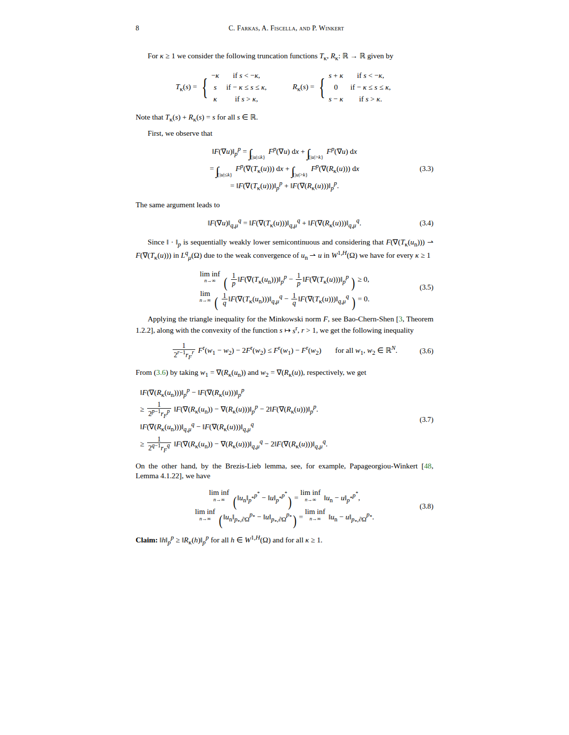8 C. Farkas, A. Fiscella, and P. Winkert
For κ ≥ 1 we consider the following truncation functions Tκ, Rκ: ℝ → ℝ given by
Tκ(s) = {
| − κ | if s < − κ , |
| s | if − κ ≤ s ≤ κ , |
| κ | if s > κ , |
Rκ(s) = {
| s + κ | if s < − κ , |
| 0 | if − κ ≤ s ≤ κ , |
| s − κ | if s > κ . |
Note that Tκ(s) + Rκ(s) = s for all s ∈ ℝ.
First, we observe that
(3.3) ‖F(∇u)‖pp = ∫{|u|≤k} Fp(∇u) dx + ∫{|u|>k} Fp(∇u) dx = ∫{|u|≤k} Fp(∇(Tκ(u))) dx + ∫{|u|>k} Fp(∇(Rκ(u))) dx = ‖F(∇(Tκ(u)))‖pp + ‖F(∇(Rκ(u)))‖pp.
The same argument leads to
(3.4) ‖F(∇u)‖q,μq = ‖F(∇(Tκ(u)))‖q,μq + ‖F(∇(Rκ(u)))‖q,μq.
Since ‖ · ‖p is sequentially weakly lower semicontinuous and considering that F(∇(Tκ(un))) ⇀ F(∇(Tκ(u))) in Lqμ(Ω) due to the weak convergence of un ⇀ u in W1,H(Ω) we have for every κ ≥ 1
(3.5) lim inf n→∞ ( 1 p‖F(∇(Tκ(un)))‖pp − 1 p‖F(∇(Tκ(u)))‖pp ) ≥ 0, lim n→∞ ( 1 q‖F(∇(Tκ(un)))‖q,μq − 1 q‖F(∇(Tκ(u)))‖q,μq ) = 0.
Applying the triangle inequality for the Minkowski norm F, see Bao-Chern-Shen [3, Theorem 1.2.2], along with the convexity of the function s ↦ sr, r > 1, we get the following inequality
(3.6) 12r−1rFr Fr(w1 − w2) − 2Fr(w2) ≤ Fr(w1) − Fr(w2) for all w1, w2 ∈ ℝN.
From (3.6) by taking w1 = ∇(Rκ(un)) and w2 = ∇(Rκ(u)), respectively, we get
(3.7) ‖F(∇(Rκ(un)))‖pp − ‖F(∇(Rκ(u)))‖pp ≥ 12p−1rFp ‖F(∇(Rκ(un)) − ∇(Rκ(u)))‖pp − 2‖F(∇(Rκ(u)))‖pp. ‖F(∇(Rκ(un)))‖q,μq − ‖F(∇(Rκ(u)))‖q,μq ≥ 12q−1rFq ‖F(∇(Rκ(un)) − ∇(Rκ(u)))‖q,μq − 2‖F(∇(Rκ(u)))‖q,μq.
On the other hand, by the Brezis-Lieb lemma, see, for example, Papageorgiou-Winkert [48, Lemma 4.1.22], we have
(3.8) lim inf n→∞ (‖un‖p*p* − ‖u‖p*p*) = lim inf n→∞ ‖un − u‖p*p*, lim inf n→∞ (‖un‖p*,∂Ωp* − ‖u‖p*,∂Ωp*) = lim inf n→∞ ‖un − u‖p*,∂Ωp*.
Claim: ‖h‖pp ≥ ‖Rκ(h)‖pp for all h ∈ W1,H(Ω) and for all κ ≥ 1.